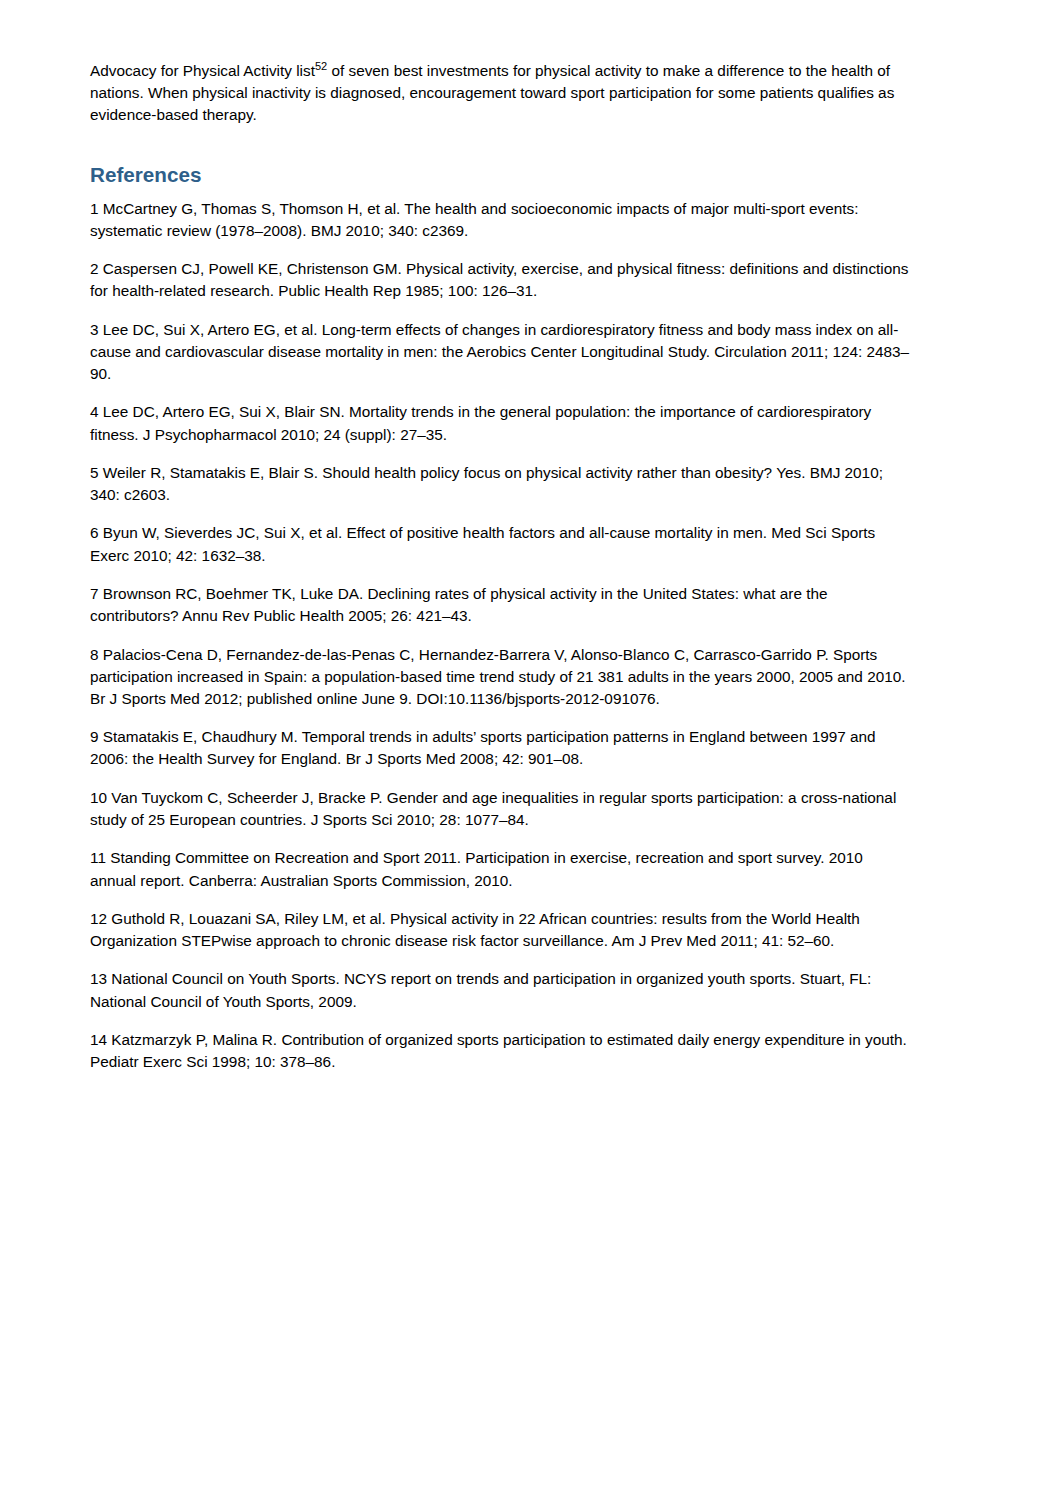Advocacy for Physical Activity list52 of seven best investments for physical activity to make a difference to the health of nations. When physical inactivity is diagnosed, encouragement toward sport participation for some patients qualifies as evidence-based therapy.
References
1 McCartney G, Thomas S, Thomson H, et al. The health and socioeconomic impacts of major multi-sport events: systematic review (1978–2008). BMJ 2010; 340: c2369.
2 Caspersen CJ, Powell KE, Christenson GM. Physical activity, exercise, and physical fitness: definitions and distinctions for health-related research. Public Health Rep 1985; 100: 126–31.
3 Lee DC, Sui X, Artero EG, et al. Long-term effects of changes in cardiorespiratory fitness and body mass index on all-cause and cardiovascular disease mortality in men: the Aerobics Center Longitudinal Study. Circulation 2011; 124: 2483–90.
4 Lee DC, Artero EG, Sui X, Blair SN. Mortality trends in the general population: the importance of cardiorespiratory fitness. J Psychopharmacol 2010; 24 (suppl): 27–35.
5 Weiler R, Stamatakis E, Blair S. Should health policy focus on physical activity rather than obesity? Yes. BMJ 2010; 340: c2603.
6 Byun W, Sieverdes JC, Sui X, et al. Effect of positive health factors and all-cause mortality in men. Med Sci Sports Exerc 2010; 42: 1632–38.
7 Brownson RC, Boehmer TK, Luke DA. Declining rates of physical activity in the United States: what are the contributors? Annu Rev Public Health 2005; 26: 421–43.
8 Palacios-Cena D, Fernandez-de-las-Penas C, Hernandez-Barrera V, Alonso-Blanco C, Carrasco-Garrido P. Sports participation increased in Spain: a population-based time trend study of 21 381 adults in the years 2000, 2005 and 2010. Br J Sports Med 2012; published online June 9. DOI:10.1136/bjsports-2012-091076.
9 Stamatakis E, Chaudhury M. Temporal trends in adults’ sports participation patterns in England between 1997 and 2006: the Health Survey for England. Br J Sports Med 2008; 42: 901–08.
10 Van Tuyckom C, Scheerder J, Bracke P. Gender and age inequalities in regular sports participation: a cross-national study of 25 European countries. J Sports Sci 2010; 28: 1077–84.
11 Standing Committee on Recreation and Sport 2011. Participation in exercise, recreation and sport survey. 2010 annual report. Canberra: Australian Sports Commission, 2010.
12 Guthold R, Louazani SA, Riley LM, et al. Physical activity in 22 African countries: results from the World Health Organization STEPwise approach to chronic disease risk factor surveillance. Am J Prev Med 2011; 41: 52–60.
13 National Council on Youth Sports. NCYS report on trends and participation in organized youth sports. Stuart, FL: National Council of Youth Sports, 2009.
14 Katzmarzyk P, Malina R. Contribution of organized sports participation to estimated daily energy expenditure in youth. Pediatr Exerc Sci 1998; 10: 378–86.